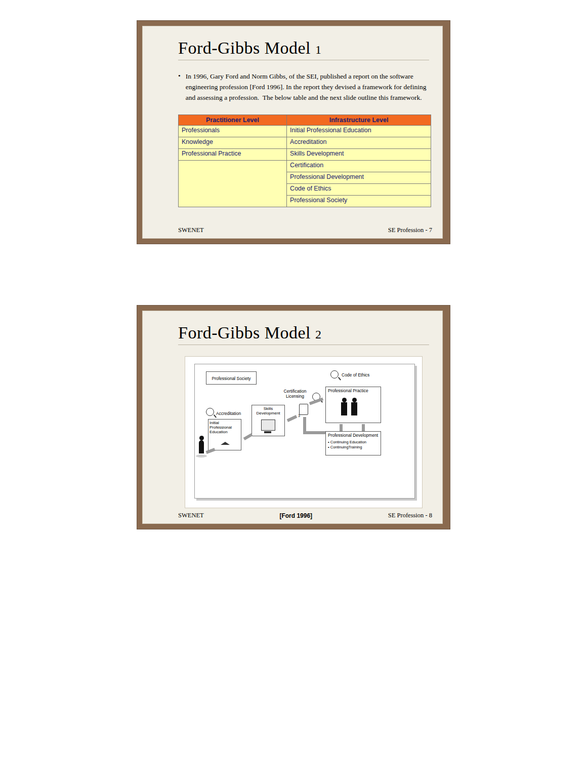Ford-Gibbs Model 1
• In 1996, Gary Ford and Norm Gibbs, of the SEI, published a report on the software engineering profession [Ford 1996]. In the report they devised a framework for defining and assessing a profession. The below table and the next slide outline this framework.
| Practitioner Level | Infrastructure Level |
| --- | --- |
| Professionals | Initial Professional Education |
| Knowledge | Accreditation |
| Professional Practice | Skills Development |
| | Certification |
| | Professional Development |
| | Code of Ethics |
| | Professional Society |
SWENET SE Profession - 7
Ford-Gibbs Model 2
Professional Society
Code of Ethics
Professional Practice
Certification
Licensing
Accreditation
Skills
Development
Initial
Professional
Education
3
Professional Development
• Continuing Education
• ContinuingTraining
SWENET [Ford 1996] SE Profession - 8